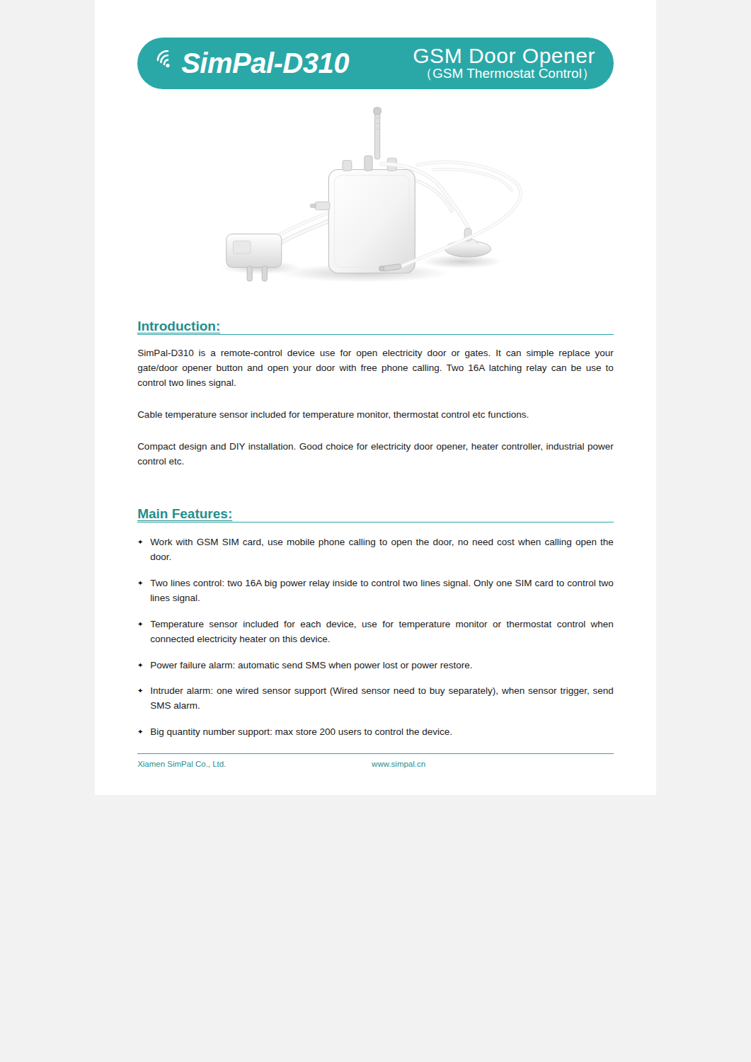SimPal-D310
GSM Door Opener
（GSM Thermostat Control）
Introduction:
SimPal-D310 is a remote-control device use for open electricity door or gates. It can simple replace your gate/door opener button and open your door with free phone calling. Two 16A latching relay can be use to control two lines signal.
Cable temperature sensor included for temperature monitor, thermostat control etc functions.
Compact design and DIY installation. Good choice for electricity door opener, heater controller, industrial power control etc.
Main Features:
Work with GSM SIM card, use mobile phone calling to open the door, no need cost when calling open the door.
Two lines control: two 16A big power relay inside to control two lines signal. Only one SIM card to control two lines signal.
Temperature sensor included for each device, use for temperature monitor or thermostat control when connected electricity heater on this device.
Power failure alarm: automatic send SMS when power lost or power restore.
Intruder alarm: one wired sensor support (Wired sensor need to buy separately), when sensor trigger, send SMS alarm.
Big quantity number support: max store 200 users to control the device.
Xiamen SimPal Co., Ltd. www.simpal.cn